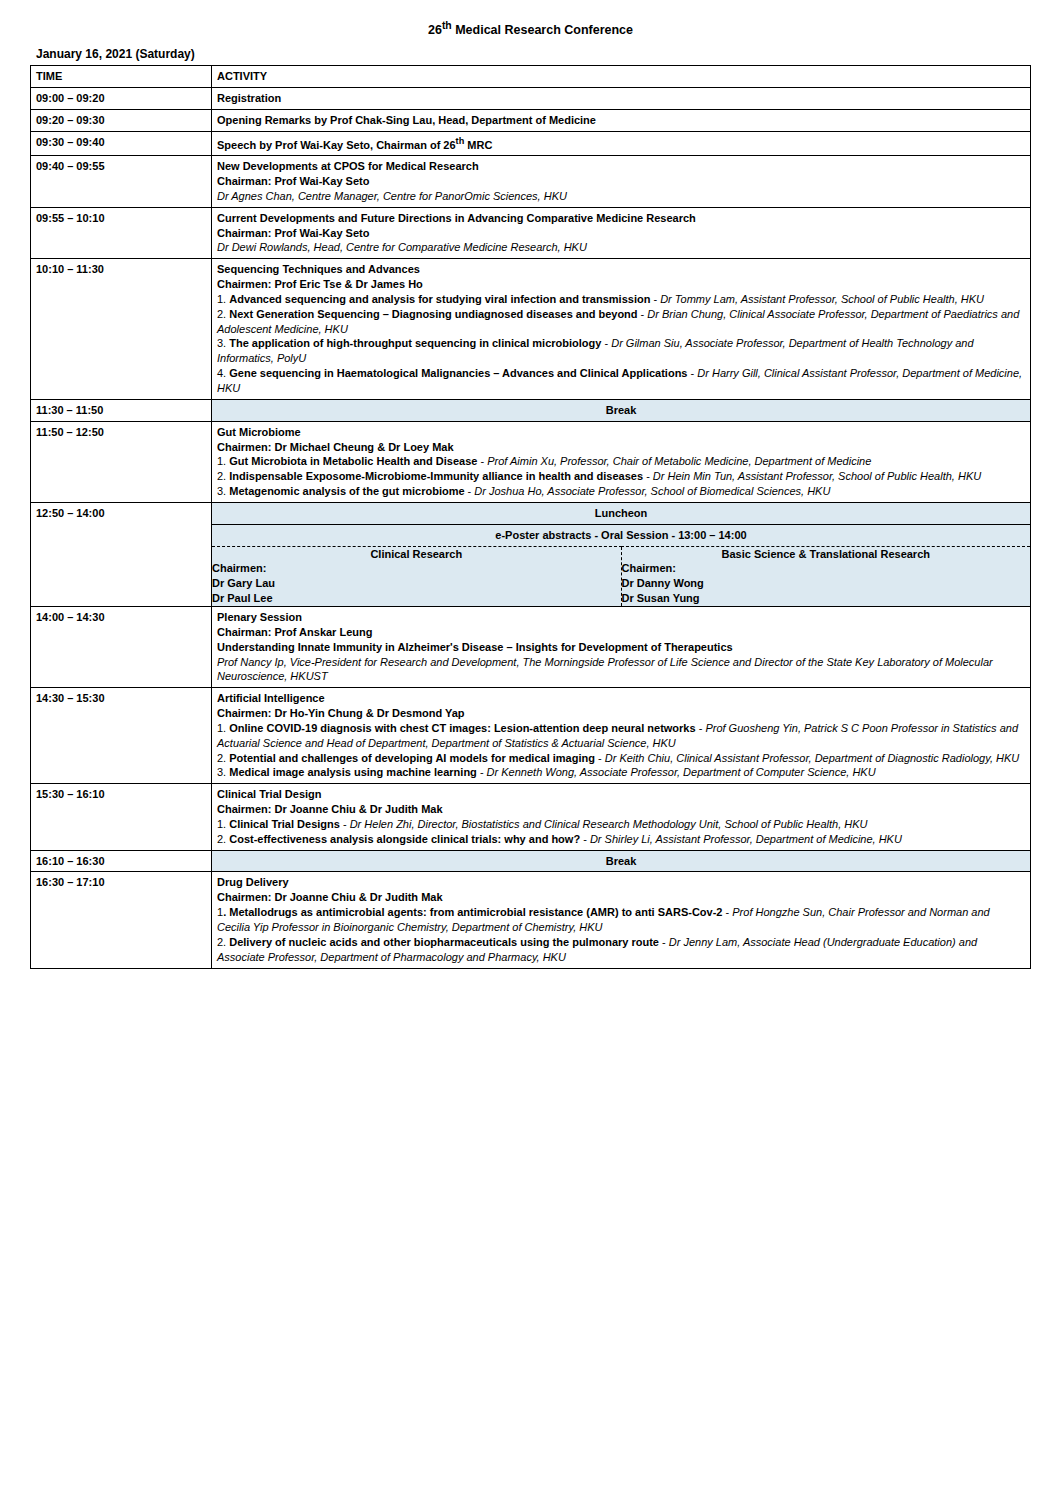26th Medical Research Conference
January 16, 2021 (Saturday)
| TIME | ACTIVITY |
| --- | --- |
| 09:00 – 09:20 | Registration |
| 09:20 – 09:30 | Opening Remarks by Prof Chak-Sing Lau, Head, Department of Medicine |
| 09:30 – 09:40 | Speech by Prof Wai-Kay Seto, Chairman of 26 th MRC |
| 09:40 – 09:55 | New Developments at CPOS for Medical Research Chairman: Prof Wai-Kay Seto Dr Agnes Chan, Centre Manager, Centre for PanorOmic Sciences, HKU |
| 09:55 – 10:10 | Current Developments and Future Directions in Advancing Comparative Medicine Research Chairman: Prof Wai-Kay Seto Dr Dewi Rowlands, Head, Centre for Comparative Medicine Research, HKU |
| 10:10 – 11:30 | Sequencing Techniques and Advances Chairmen: Prof Eric Tse & Dr James Ho 1. Advanced sequencing and analysis for studying viral infection and transmission - Dr Tommy Lam, Assistant Professor, School of Public Health, HKU 2. Next Generation Sequencing – Diagnosing undiagnosed diseases and beyond - Dr Brian Chung, Clinical Associate Professor, Department of Paediatrics and Adolescent Medicine, HKU 3. The application of high-throughput sequencing in clinical microbiology - Dr Gilman Siu, Associate Professor, Department of Health Technology and Informatics, PolyU 4. Gene sequencing in Haematological Malignancies – Advances and Clinical Applications - Dr Harry Gill, Clinical Assistant Professor, Department of Medicine, HKU |
| 11:30 – 11:50 | Break |
| 11:50 – 12:50 | Gut Microbiome Chairmen: Dr Michael Cheung & Dr Loey Mak 1. Gut Microbiota in Metabolic Health and Disease - Prof Aimin Xu, Professor, Chair of Metabolic Medicine, Department of Medicine 2. Indispensable Exposome-Microbiome-Immunity alliance in health and diseases - Dr Hein Min Tun, Assistant Professor, School of Public Health, HKU 3. Metagenomic analysis of the gut microbiome - Dr Joshua Ho, Associate Professor, School of Biomedical Sciences, HKU |
| 12:50 – 14:00 | / Luncheon / / e-Poster abstracts - Oral Session - 13:00 – 14:00 / / Clinical Research Chairmen: Dr Gary Lau Dr Paul Lee / Basic Science & Translational Research Chairmen: Dr Danny Wong Dr Susan Yung / |
| 14:00 – 14:30 | Plenary Session Chairman: Prof Anskar Leung Understanding Innate Immunity in Alzheimer's Disease – Insights for Development of Therapeutics Prof Nancy Ip, Vice-President for Research and Development, The Morningside Professor of Life Science and Director of the State Key Laboratory of Molecular Neuroscience, HKUST |
| 14:30 – 15:30 | Artificial Intelligence Chairmen: Dr Ho-Yin Chung & Dr Desmond Yap 1. Online COVID-19 diagnosis with chest CT images: Lesion-attention deep neural networks - Prof Guosheng Yin, Patrick S C Poon Professor in Statistics and Actuarial Science and Head of Department, Department of Statistics & Actuarial Science, HKU 2. Potential and challenges of developing AI models for medical imaging - Dr Keith Chiu, Clinical Assistant Professor, Department of Diagnostic Radiology, HKU 3. Medical image analysis using machine learning - Dr Kenneth Wong, Associate Professor, Department of Computer Science, HKU |
| 15:30 – 16:10 | Clinical Trial Design Chairmen: Dr Joanne Chiu & Dr Judith Mak 1. Clinical Trial Designs - Dr Helen Zhi, Director, Biostatistics and Clinical Research Methodology Unit, School of Public Health, HKU 2. Cost-effectiveness analysis alongside clinical trials: why and how? - Dr Shirley Li, Assistant Professor, Department of Medicine, HKU |
| 16:10 – 16:30 | Break |
| 16:30 – 17:10 | Drug Delivery Chairmen: Dr Joanne Chiu & Dr Judith Mak 1 . Metallodrugs as antimicrobial agents: from antimicrobial resistance (AMR) to anti SARS-Cov-2 - Prof Hongzhe Sun, Chair Professor and Norman and Cecilia Yip Professor in Bioinorganic Chemistry, Department of Chemistry, HKU 2. Delivery of nucleic acids and other biopharmaceuticals using the pulmonary route - Dr Jenny Lam, Associate Head (Undergraduate Education) and Associate Professor, Department of Pharmacology and Pharmacy, HKU |